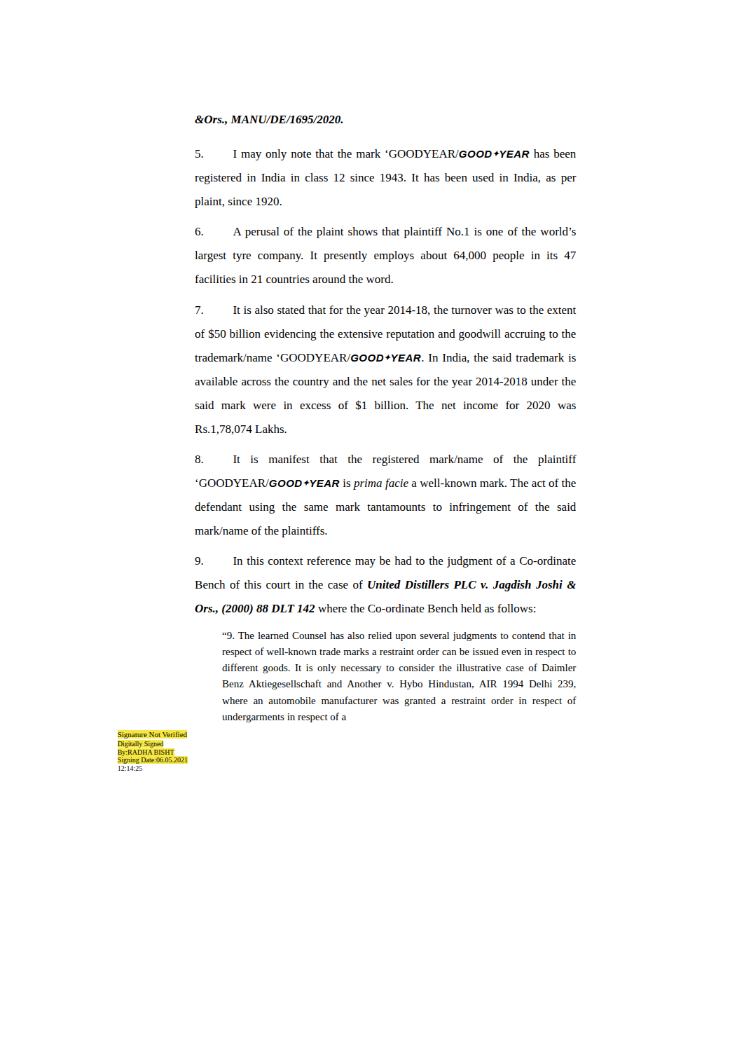&Ors., MANU/DE/1695/2020.
5. I may only note that the mark ‘GOODYEAR/GOOD✦YEAR has been registered in India in class 12 since 1943. It has been used in India, as per plaint, since 1920.
6. A perusal of the plaint shows that plaintiff No.1 is one of the world’s largest tyre company. It presently employs about 64,000 people in its 47 facilities in 21 countries around the word.
7. It is also stated that for the year 2014-18, the turnover was to the extent of $50 billion evidencing the extensive reputation and goodwill accruing to the trademark/name ‘GOODYEAR/GOOD✦YEAR. In India, the said trademark is available across the country and the net sales for the year 2014-2018 under the said mark were in excess of $1 billion. The net income for 2020 was Rs.1,78,074 Lakhs.
8. It is manifest that the registered mark/name of the plaintiff ‘GOODYEAR/GOOD✦YEAR is prima facie a well-known mark. The act of the defendant using the same mark tantamounts to infringement of the said mark/name of the plaintiffs.
9. In this context reference may be had to the judgment of a Co-ordinate Bench of this court in the case of United Distillers PLC v. Jagdish Joshi & Ors., (2000) 88 DLT 142 where the Co-ordinate Bench held as follows:
“9. The learned Counsel has also relied upon several judgments to contend that in respect of well-known trade marks a restraint order can be issued even in respect to different goods. It is only necessary to consider the illustrative case of Daimler Benz Aktiegesellschaft and Another v. Hybo Hindustan, AIR 1994 Delhi 239, where an automobile manufacturer was granted a restraint order in respect of undergarments in respect of a
Signature Not Verified
Digitally Signed
By:RADHA BISHT
Signing Date:06.05.2021
12:14:25